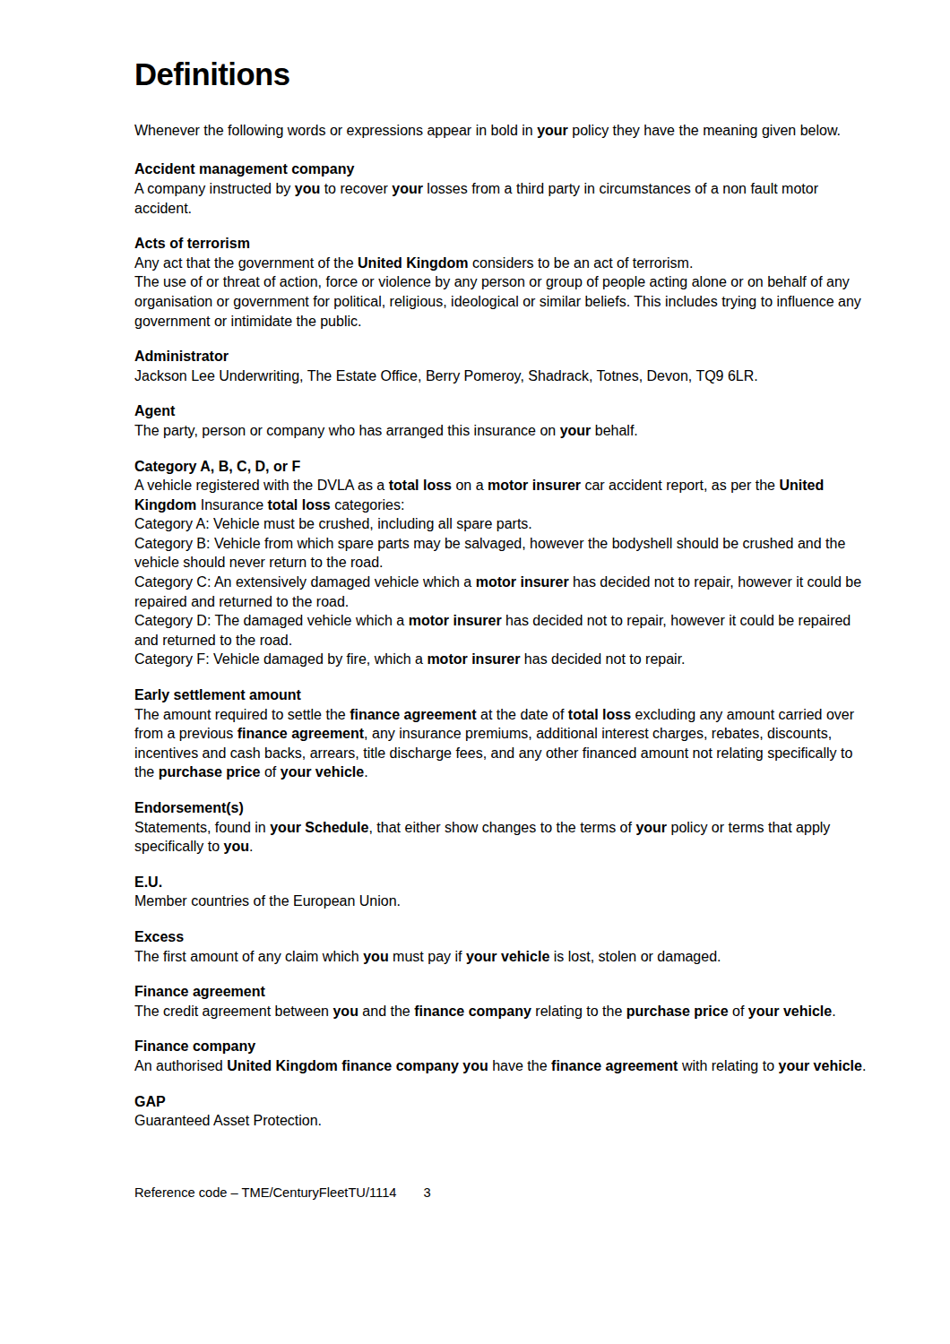Definitions
Whenever the following words or expressions appear in bold in your policy they have the meaning given below.
Accident management company
A company instructed by you to recover your losses from a third party in circumstances of a non fault motor accident.
Acts of terrorism
Any act that the government of the United Kingdom considers to be an act of terrorism.
The use of or threat of action, force or violence by any person or group of people acting alone or on behalf of any organisation or government for political, religious, ideological or similar beliefs. This includes trying to influence any government or intimidate the public.
Administrator
Jackson Lee Underwriting, The Estate Office, Berry Pomeroy, Shadrack, Totnes, Devon, TQ9 6LR.
Agent
The party, person or company who has arranged this insurance on your behalf.
Category A, B, C, D, or F
A vehicle registered with the DVLA as a total loss on a motor insurer car accident report, as per the United Kingdom Insurance total loss categories:
Category A: Vehicle must be crushed, including all spare parts.
Category B: Vehicle from which spare parts may be salvaged, however the bodyshell should be crushed and the vehicle should never return to the road.
Category C: An extensively damaged vehicle which a motor insurer has decided not to repair, however it could be repaired and returned to the road.
Category D: The damaged vehicle which a motor insurer has decided not to repair, however it could be repaired and returned to the road.
Category F: Vehicle damaged by fire, which a motor insurer has decided not to repair.
Early settlement amount
The amount required to settle the finance agreement at the date of total loss excluding any amount carried over from a previous finance agreement, any insurance premiums, additional interest charges, rebates, discounts, incentives and cash backs, arrears, title discharge fees, and any other financed amount not relating specifically to the purchase price of your vehicle.
Endorsement(s)
Statements, found in your Schedule, that either show changes to the terms of your policy or terms that apply specifically to you.
E.U.
Member countries of the European Union.
Excess
The first amount of any claim which you must pay if your vehicle is lost, stolen or damaged.
Finance agreement
The credit agreement between you and the finance company relating to the purchase price of your vehicle.
Finance company
An authorised United Kingdom finance company you have the finance agreement with relating to your vehicle.
GAP
Guaranteed Asset Protection.
Reference code – TME/CenturyFleetTU/11143